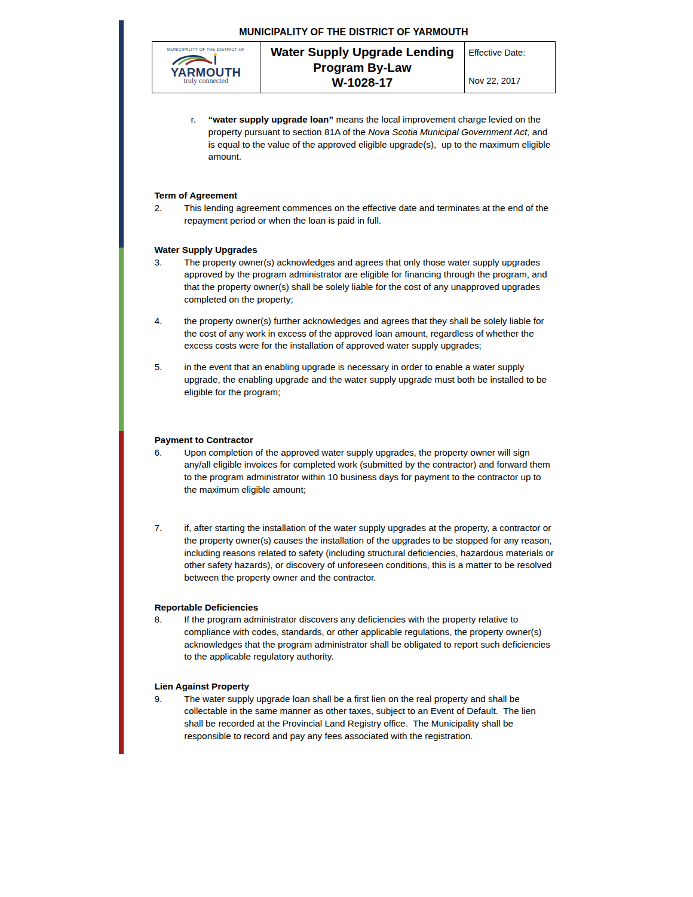MUNICIPALITY OF THE DISTRICT OF YARMOUTH
| MUNICIPALITY OF THE DISTRICT OF YARMOUTH truly connected | Water Supply Upgrade Lending Program By-Law W-1028-17 | Effective Date: Nov 22, 2017 |
r.
“water supply upgrade loan” means the local improvement charge levied on the property pursuant to section 81A of the Nova Scotia Municipal Government Act, and is equal to the value of the approved eligible upgrade(s), up to the maximum eligible amount.
Term of Agreement
2.
This lending agreement commences on the effective date and terminates at the end of the repayment period or when the loan is paid in full.
Water Supply Upgrades
3.
The property owner(s) acknowledges and agrees that only those water supply upgrades approved by the program administrator are eligible for financing through the program, and that the property owner(s) shall be solely liable for the cost of any unapproved upgrades completed on the property;
4.
the property owner(s) further acknowledges and agrees that they shall be solely liable for the cost of any work in excess of the approved loan amount, regardless of whether the excess costs were for the installation of approved water supply upgrades;
5.
in the event that an enabling upgrade is necessary in order to enable a water supply upgrade, the enabling upgrade and the water supply upgrade must both be installed to be eligible for the program;
Payment to Contractor
6.
Upon completion of the approved water supply upgrades, the property owner will sign any/all eligible invoices for completed work (submitted by the contractor) and forward them to the program administrator within 10 business days for payment to the contractor up to the maximum eligible amount;
7.
if, after starting the installation of the water supply upgrades at the property, a contractor or the property owner(s) causes the installation of the upgrades to be stopped for any reason, including reasons related to safety (including structural deficiencies, hazardous materials or other safety hazards), or discovery of unforeseen conditions, this is a matter to be resolved between the property owner and the contractor.
Reportable Deficiencies
8.
If the program administrator discovers any deficiencies with the property relative to compliance with codes, standards, or other applicable regulations, the property owner(s) acknowledges that the program administrator shall be obligated to report such deficiencies to the applicable regulatory authority.
Lien Against Property
9.
The water supply upgrade loan shall be a first lien on the real property and shall be collectable in the same manner as other taxes, subject to an Event of Default. The lien shall be recorded at the Provincial Land Registry office. The Municipality shall be responsible to record and pay any fees associated with the registration.